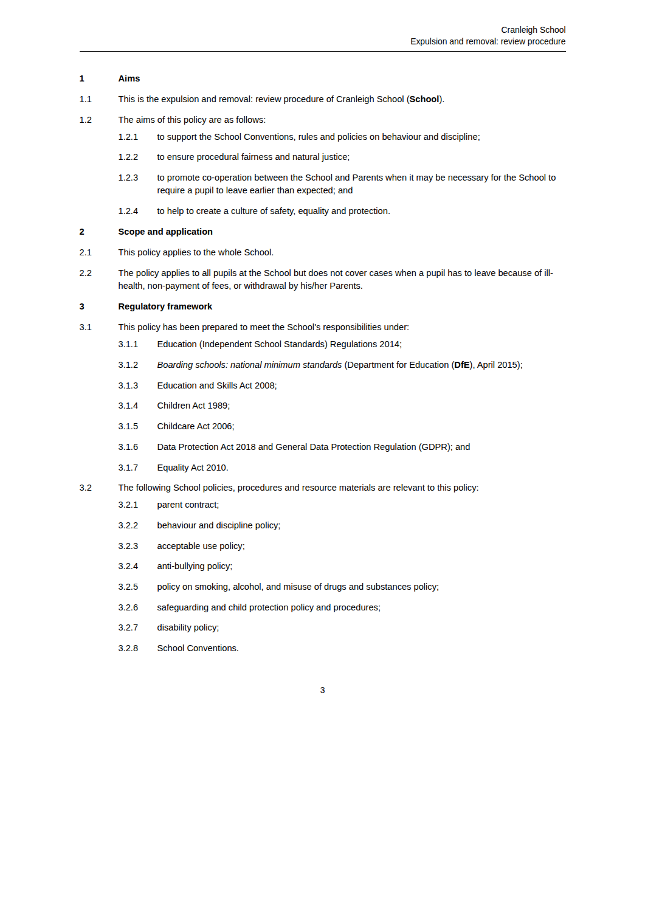Cranleigh School Expulsion and removal: review procedure
1
Aims
1.1 This is the expulsion and removal: review procedure of Cranleigh School (School).
1.2 The aims of this policy are as follows:
1.2.1 to support the School Conventions, rules and policies on behaviour and discipline;
1.2.2 to ensure procedural fairness and natural justice;
1.2.3 to promote co-operation between the School and Parents when it may be necessary for the School to require a pupil to leave earlier than expected; and
1.2.4 to help to create a culture of safety, equality and protection.
2
Scope and application
2.1 This policy applies to the whole School.
2.2 The policy applies to all pupils at the School but does not cover cases when a pupil has to leave because of ill-health, non-payment of fees, or withdrawal by his/her Parents.
3
Regulatory framework
3.1 This policy has been prepared to meet the School's responsibilities under:
3.1.1 Education (Independent School Standards) Regulations 2014;
3.1.2 Boarding schools: national minimum standards (Department for Education (DfE), April 2015);
3.1.3 Education and Skills Act 2008;
3.1.4 Children Act 1989;
3.1.5 Childcare Act 2006;
3.1.6 Data Protection Act 2018 and General Data Protection Regulation (GDPR); and
3.1.7 Equality Act 2010.
3.2 The following School policies, procedures and resource materials are relevant to this policy:
3.2.1 parent contract;
3.2.2 behaviour and discipline policy;
3.2.3 acceptable use policy;
3.2.4 anti-bullying policy;
3.2.5 policy on smoking, alcohol, and misuse of drugs and substances policy;
3.2.6 safeguarding and child protection policy and procedures;
3.2.7 disability policy;
3.2.8 School Conventions.
3